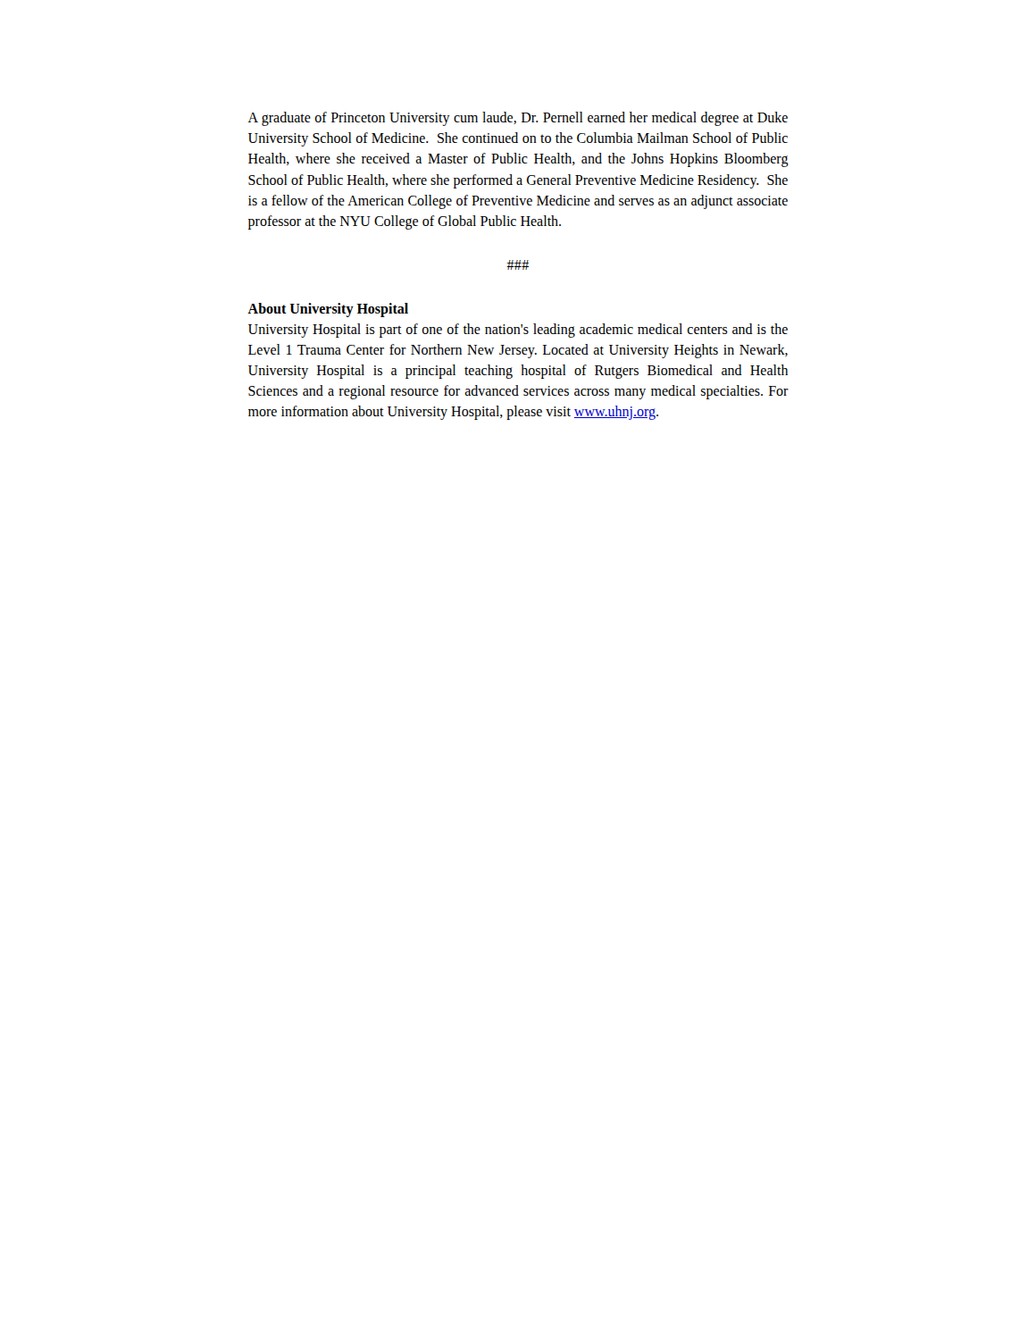A graduate of Princeton University cum laude, Dr. Pernell earned her medical degree at Duke University School of Medicine. She continued on to the Columbia Mailman School of Public Health, where she received a Master of Public Health, and the Johns Hopkins Bloomberg School of Public Health, where she performed a General Preventive Medicine Residency. She is a fellow of the American College of Preventive Medicine and serves as an adjunct associate professor at the NYU College of Global Public Health.
###
About University Hospital
University Hospital is part of one of the nation's leading academic medical centers and is the Level 1 Trauma Center for Northern New Jersey. Located at University Heights in Newark, University Hospital is a principal teaching hospital of Rutgers Biomedical and Health Sciences and a regional resource for advanced services across many medical specialties. For more information about University Hospital, please visit www.uhnj.org.